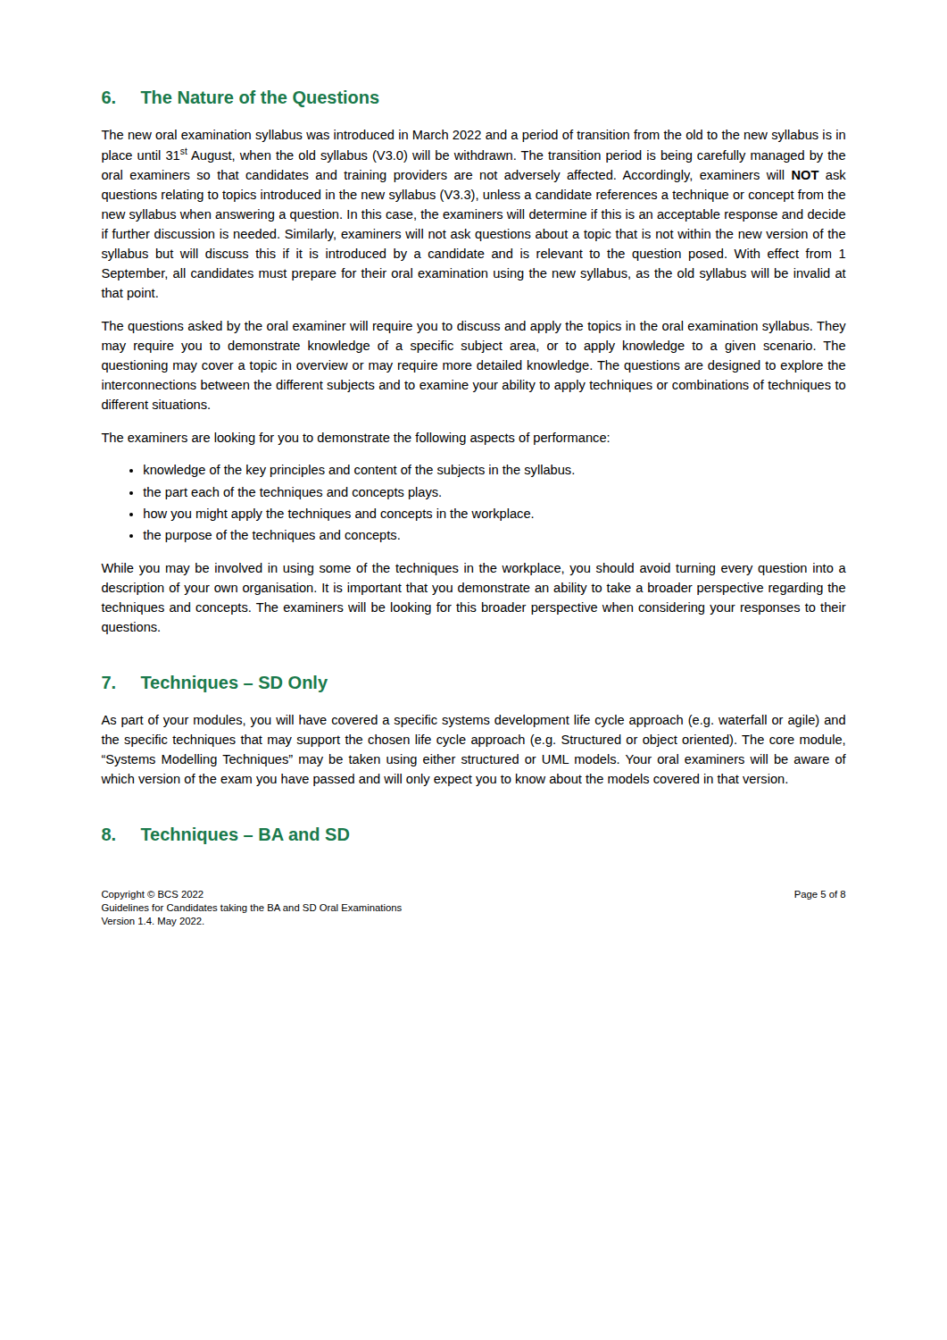6. The Nature of the Questions
The new oral examination syllabus was introduced in March 2022 and a period of transition from the old to the new syllabus is in place until 31st August, when the old syllabus (V3.0) will be withdrawn. The transition period is being carefully managed by the oral examiners so that candidates and training providers are not adversely affected. Accordingly, examiners will NOT ask questions relating to topics introduced in the new syllabus (V3.3), unless a candidate references a technique or concept from the new syllabus when answering a question. In this case, the examiners will determine if this is an acceptable response and decide if further discussion is needed. Similarly, examiners will not ask questions about a topic that is not within the new version of the syllabus but will discuss this if it is introduced by a candidate and is relevant to the question posed. With effect from 1 September, all candidates must prepare for their oral examination using the new syllabus, as the old syllabus will be invalid at that point.
The questions asked by the oral examiner will require you to discuss and apply the topics in the oral examination syllabus. They may require you to demonstrate knowledge of a specific subject area, or to apply knowledge to a given scenario. The questioning may cover a topic in overview or may require more detailed knowledge. The questions are designed to explore the interconnections between the different subjects and to examine your ability to apply techniques or combinations of techniques to different situations.
The examiners are looking for you to demonstrate the following aspects of performance:
knowledge of the key principles and content of the subjects in the syllabus.
the part each of the techniques and concepts plays.
how you might apply the techniques and concepts in the workplace.
the purpose of the techniques and concepts.
While you may be involved in using some of the techniques in the workplace, you should avoid turning every question into a description of your own organisation. It is important that you demonstrate an ability to take a broader perspective regarding the techniques and concepts. The examiners will be looking for this broader perspective when considering your responses to their questions.
7. Techniques – SD Only
As part of your modules, you will have covered a specific systems development life cycle approach (e.g. waterfall or agile) and the specific techniques that may support the chosen life cycle approach (e.g. Structured or object oriented). The core module, “Systems Modelling Techniques” may be taken using either structured or UML models. Your oral examiners will be aware of which version of the exam you have passed and will only expect you to know about the models covered in that version.
8. Techniques – BA and SD
Copyright © BCS 2022
Guidelines for Candidates taking the BA and SD Oral Examinations
Version 1.4. May 2022.
Page 5 of 8